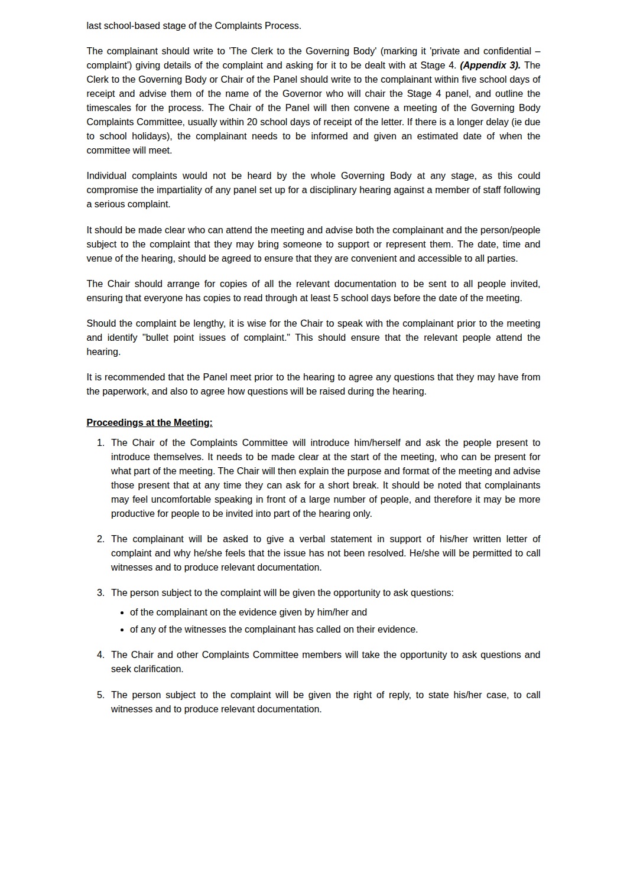last school-based stage of the Complaints Process.
The complainant should write to 'The Clerk to the Governing Body' (marking it 'private and confidential – complaint') giving details of the complaint and asking for it to be dealt with at Stage 4. (Appendix 3). The Clerk to the Governing Body or Chair of the Panel should write to the complainant within five school days of receipt and advise them of the name of the Governor who will chair the Stage 4 panel, and outline the timescales for the process. The Chair of the Panel will then convene a meeting of the Governing Body Complaints Committee, usually within 20 school days of receipt of the letter. If there is a longer delay (ie due to school holidays), the complainant needs to be informed and given an estimated date of when the committee will meet.
Individual complaints would not be heard by the whole Governing Body at any stage, as this could compromise the impartiality of any panel set up for a disciplinary hearing against a member of staff following a serious complaint.
It should be made clear who can attend the meeting and advise both the complainant and the person/people subject to the complaint that they may bring someone to support or represent them. The date, time and venue of the hearing, should be agreed to ensure that they are convenient and accessible to all parties.
The Chair should arrange for copies of all the relevant documentation to be sent to all people invited, ensuring that everyone has copies to read through at least 5 school days before the date of the meeting.
Should the complaint be lengthy, it is wise for the Chair to speak with the complainant prior to the meeting and identify "bullet point issues of complaint." This should ensure that the relevant people attend the hearing.
It is recommended that the Panel meet prior to the hearing to agree any questions that they may have from the paperwork, and also to agree how questions will be raised during the hearing.
Proceedings at the Meeting:
The Chair of the Complaints Committee will introduce him/herself and ask the people present to introduce themselves. It needs to be made clear at the start of the meeting, who can be present for what part of the meeting. The Chair will then explain the purpose and format of the meeting and advise those present that at any time they can ask for a short break. It should be noted that complainants may feel uncomfortable speaking in front of a large number of people, and therefore it may be more productive for people to be invited into part of the hearing only.
The complainant will be asked to give a verbal statement in support of his/her written letter of complaint and why he/she feels that the issue has not been resolved. He/she will be permitted to call witnesses and to produce relevant documentation.
The person subject to the complaint will be given the opportunity to ask questions:
of the complainant on the evidence given by him/her and
of any of the witnesses the complainant has called on their evidence.
The Chair and other Complaints Committee members will take the opportunity to ask questions and seek clarification.
The person subject to the complaint will be given the right of reply, to state his/her case, to call witnesses and to produce relevant documentation.